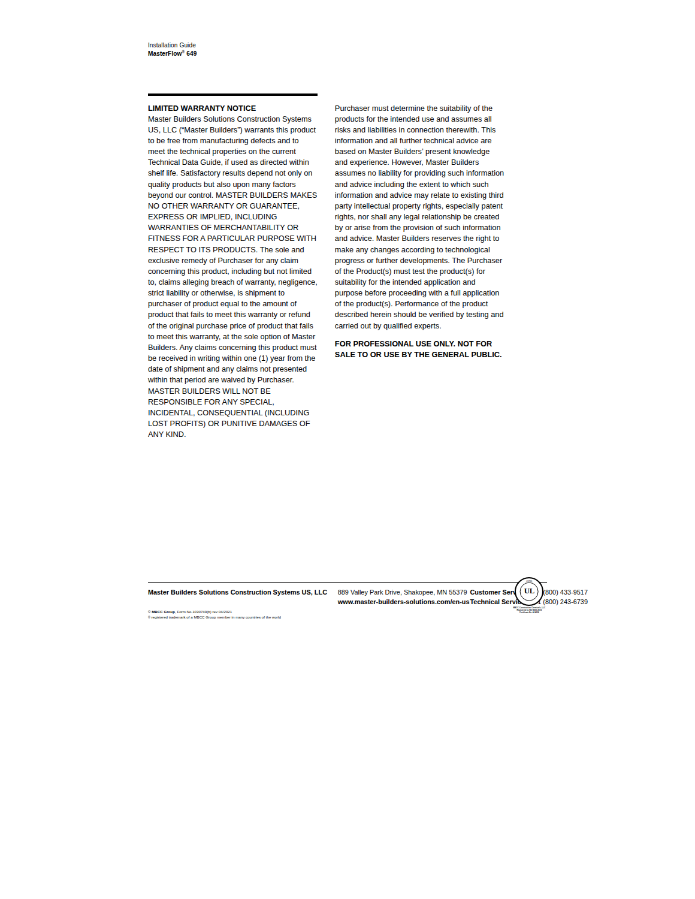Installation Guide
MasterFlow® 649
LIMITED WARRANTY NOTICE
Master Builders Solutions Construction Systems US, LLC (“Master Builders”) warrants this product to be free from manufacturing defects and to meet the technical properties on the current Technical Data Guide, if used as directed within shelf life. Satisfactory results depend not only on quality products but also upon many factors beyond our control. MASTER BUILDERS MAKES NO OTHER WARRANTY OR GUARANTEE, EXPRESS OR IMPLIED, INCLUDING WARRANTIES OF MERCHANTABILITY OR FITNESS FOR A PARTICULAR PURPOSE WITH RESPECT TO ITS PRODUCTS. The sole and exclusive remedy of Purchaser for any claim concerning this product, including but not limited to, claims alleging breach of warranty, negligence, strict liability or otherwise, is shipment to purchaser of product equal to the amount of product that fails to meet this warranty or refund of the original purchase price of product that fails to meet this warranty, at the sole option of Master Builders. Any claims concerning this product must be received in writing within one (1) year from the date of shipment and any claims not presented within that period are waived by Purchaser. MASTER BUILDERS WILL NOT BE RESPONSIBLE FOR ANY SPECIAL, INCIDENTAL, CONSEQUENTIAL (INCLUDING LOST PROFITS) OR PUNITIVE DAMAGES OF ANY KIND.
Purchaser must determine the suitability of the products for the intended use and assumes all risks and liabilities in connection therewith. This information and all further technical advice are based on Master Builders’ present knowledge and experience. However, Master Builders assumes no liability for providing such information and advice including the extent to which such information and advice may relate to existing third party intellectual property rights, especially patent rights, nor shall any legal relationship be created by or arise from the provision of such information and advice. Master Builders reserves the right to make any changes according to technological progress or further developments. The Purchaser of the Product(s) must test the product(s) for suitability for the intended application and purpose before proceeding with a full application of the product(s). Performance of the product described herein should be verified by testing and carried out by qualified experts.
FOR PROFESSIONAL USE ONLY. NOT FOR SALE TO OR USE BY THE GENERAL PUBLIC.
Master Builders Solutions Construction Systems US, LLC
889 Valley Park Drive, Shakopee, MN 55379
www.master-builders-solutions.com/en-us
Customer Service+1 (800) 433-9517 Technical Service+1 (800) 243-6739
LISTED
UL
MBCC Construction Chemicals, LLC
Registered to ISO 9001:2015
Certificate No. A14338
© MBCC Group, Form No.1030749(b) rev 04/2021
® registered trademark of a MBCC Group member in many countries of the world